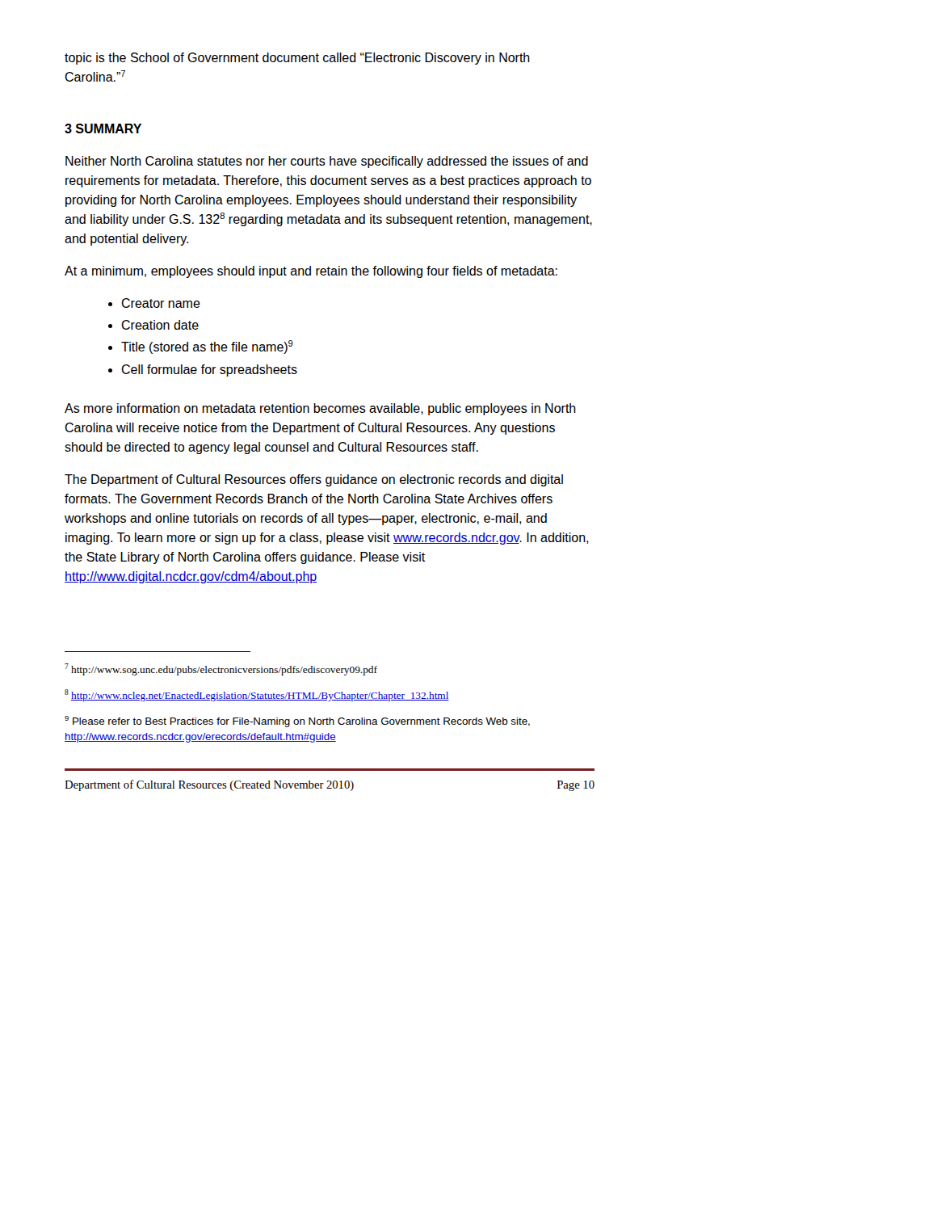topic is the School of Government document called “Electronic Discovery in North Carolina.”7
3 SUMMARY
Neither North Carolina statutes nor her courts have specifically addressed the issues of and requirements for metadata. Therefore, this document serves as a best practices approach to providing for North Carolina employees. Employees should understand their responsibility and liability under G.S. 1328 regarding metadata and its subsequent retention, management, and potential delivery.
At a minimum, employees should input and retain the following four fields of metadata:
Creator name
Creation date
Title (stored as the file name)9
Cell formulae for spreadsheets
As more information on metadata retention becomes available, public employees in North Carolina will receive notice from the Department of Cultural Resources. Any questions should be directed to agency legal counsel and Cultural Resources staff.
The Department of Cultural Resources offers guidance on electronic records and digital formats. The Government Records Branch of the North Carolina State Archives offers workshops and online tutorials on records of all types—paper, electronic, e-mail, and imaging. To learn more or sign up for a class, please visit www.records.ndcr.gov. In addition, the State Library of North Carolina offers guidance. Please visit http://www.digital.ncdcr.gov/cdm4/about.php
7 http://www.sog.unc.edu/pubs/electronicversions/pdfs/ediscovery09.pdf
8 http://www.ncleg.net/EnactedLegislation/Statutes/HTML/ByChapter/Chapter_132.html
9 Please refer to Best Practices for File-Naming on North Carolina Government Records Web site, http://www.records.ncdcr.gov/erecords/default.htm#guide
Department of Cultural Resources (Created November 2010) Page 10